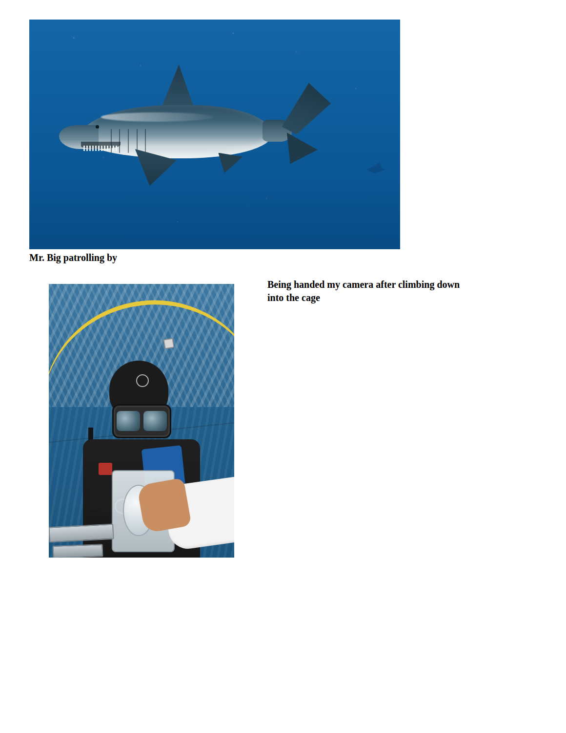Mr. Big patrolling by
Being handed my camera after climbing down into the cage